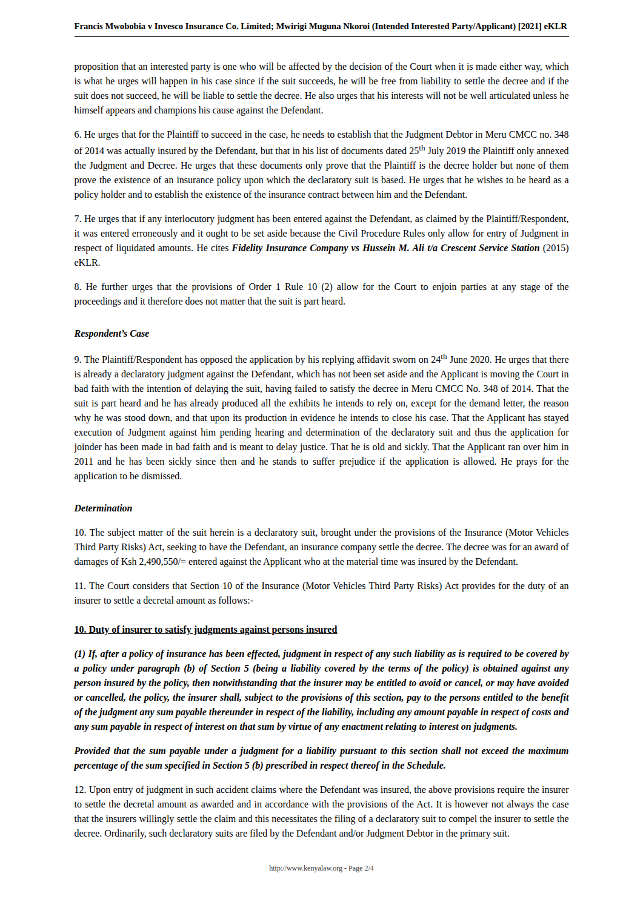Francis Mwobobia v Invesco Insurance Co. Limited; Mwirigi Muguna Nkoroi (Intended Interested Party/Applicant) [2021] eKLR
proposition that an interested party is one who will be affected by the decision of the Court when it is made either way, which is what he urges will happen in his case since if the suit succeeds, he will be free from liability to settle the decree and if the suit does not succeed, he will be liable to settle the decree. He also urges that his interests will not be well articulated unless he himself appears and champions his cause against the Defendant.
6. He urges that for the Plaintiff to succeed in the case, he needs to establish that the Judgment Debtor in Meru CMCC no. 348 of 2014 was actually insured by the Defendant, but that in his list of documents dated 25th July 2019 the Plaintiff only annexed the Judgment and Decree. He urges that these documents only prove that the Plaintiff is the decree holder but none of them prove the existence of an insurance policy upon which the declaratory suit is based. He urges that he wishes to be heard as a policy holder and to establish the existence of the insurance contract between him and the Defendant.
7. He urges that if any interlocutory judgment has been entered against the Defendant, as claimed by the Plaintiff/Respondent, it was entered erroneously and it ought to be set aside because the Civil Procedure Rules only allow for entry of Judgment in respect of liquidated amounts. He cites Fidelity Insurance Company vs Hussein M. Ali t/a Crescent Service Station (2015) eKLR.
8. He further urges that the provisions of Order 1 Rule 10 (2) allow for the Court to enjoin parties at any stage of the proceedings and it therefore does not matter that the suit is part heard.
Respondent’s Case
9. The Plaintiff/Respondent has opposed the application by his replying affidavit sworn on 24th June 2020. He urges that there is already a declaratory judgment against the Defendant, which has not been set aside and the Applicant is moving the Court in bad faith with the intention of delaying the suit, having failed to satisfy the decree in Meru CMCC No. 348 of 2014. That the suit is part heard and he has already produced all the exhibits he intends to rely on, except for the demand letter, the reason why he was stood down, and that upon its production in evidence he intends to close his case. That the Applicant has stayed execution of Judgment against him pending hearing and determination of the declaratory suit and thus the application for joinder has been made in bad faith and is meant to delay justice. That he is old and sickly. That the Applicant ran over him in 2011 and he has been sickly since then and he stands to suffer prejudice if the application is allowed. He prays for the application to be dismissed.
Determination
10. The subject matter of the suit herein is a declaratory suit, brought under the provisions of the Insurance (Motor Vehicles Third Party Risks) Act, seeking to have the Defendant, an insurance company settle the decree. The decree was for an award of damages of Ksh 2,490,550/= entered against the Applicant who at the material time was insured by the Defendant.
11. The Court considers that Section 10 of the Insurance (Motor Vehicles Third Party Risks) Act provides for the duty of an insurer to settle a decretal amount as follows:-
10. Duty of insurer to satisfy judgments against persons insured
(1) If, after a policy of insurance has been effected, judgment in respect of any such liability as is required to be covered by a policy under paragraph (b) of Section 5 (being a liability covered by the terms of the policy) is obtained against any person insured by the policy, then notwithstanding that the insurer may be entitled to avoid or cancel, or may have avoided or cancelled, the policy, the insurer shall, subject to the provisions of this section, pay to the persons entitled to the benefit of the judgment any sum payable thereunder in respect of the liability, including any amount payable in respect of costs and any sum payable in respect of interest on that sum by virtue of any enactment relating to interest on judgments.
Provided that the sum payable under a judgment for a liability pursuant to this section shall not exceed the maximum percentage of the sum specified in Section 5 (b) prescribed in respect thereof in the Schedule.
12. Upon entry of judgment in such accident claims where the Defendant was insured, the above provisions require the insurer to settle the decretal amount as awarded and in accordance with the provisions of the Act. It is however not always the case that the insurers willingly settle the claim and this necessitates the filing of a declaratory suit to compel the insurer to settle the decree. Ordinarily, such declaratory suits are filed by the Defendant and/or Judgment Debtor in the primary suit.
http://www.kenyalaw.org - Page 2/4